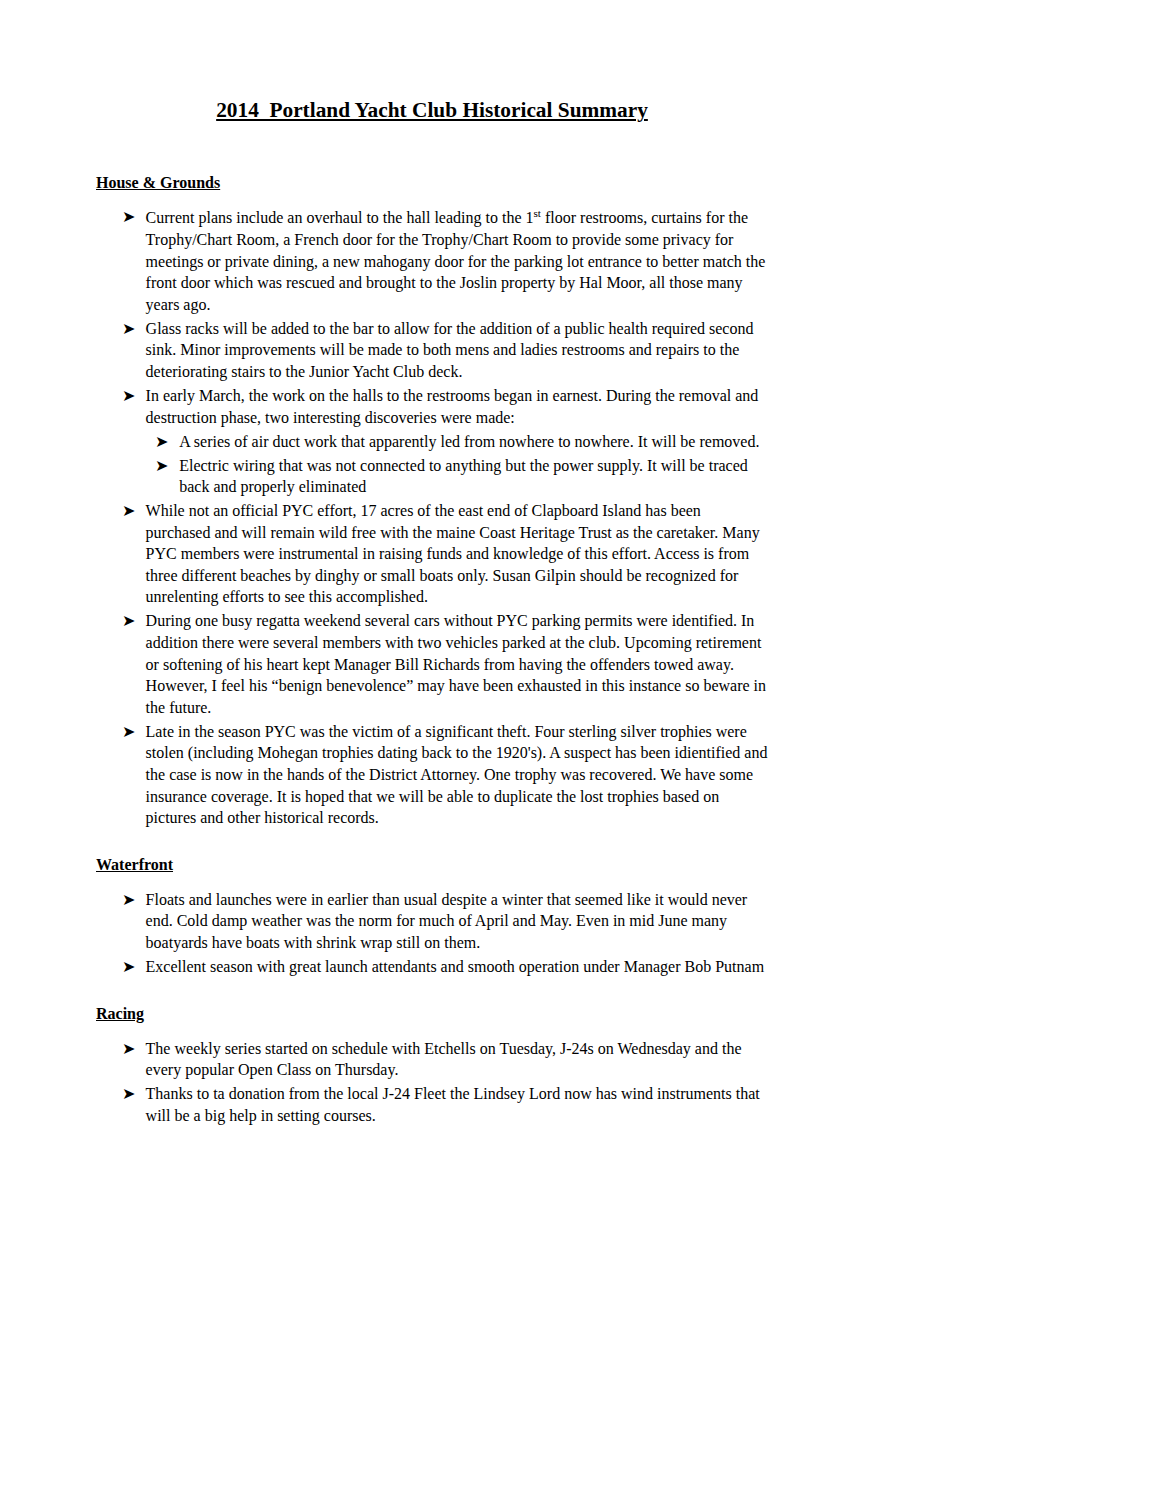2014 Portland Yacht Club Historical Summary
House & Grounds
Current plans include an overhaul to the hall leading to the 1st floor restrooms, curtains for the Trophy/Chart Room, a French door for the Trophy/Chart Room to provide some privacy for meetings or private dining, a new mahogany door for the parking lot entrance to better match the front door which was rescued and brought to the Joslin property by Hal Moor, all those many years ago.
Glass racks will be added to the bar to allow for the addition of a public health required second sink. Minor improvements will be made to both mens and ladies restrooms and repairs to the deteriorating stairs to the Junior Yacht Club deck.
In early March, the work on the halls to the restrooms began in earnest. During the removal and destruction phase, two interesting discoveries were made:
A series of air duct work that apparently led from nowhere to nowhere. It will be removed.
Electric wiring that was not connected to anything but the power supply. It will be traced back and properly eliminated
While not an official PYC effort, 17 acres of the east end of Clapboard Island has been purchased and will remain wild free with the maine Coast Heritage Trust as the caretaker. Many PYC members were instrumental in raising funds and knowledge of this effort. Access is from three different beaches by dinghy or small boats only. Susan Gilpin should be recognized for unrelenting efforts to see this accomplished.
During one busy regatta weekend several cars without PYC parking permits were identified. In addition there were several members with two vehicles parked at the club. Upcoming retirement or softening of his heart kept Manager Bill Richards from having the offenders towed away. However, I feel his “benign benevolence” may have been exhausted in this instance so beware in the future.
Late in the season PYC was the victim of a significant theft. Four sterling silver trophies were stolen (including Mohegan trophies dating back to the 1920's). A suspect has been idientified and the case is now in the hands of the District Attorney. One trophy was recovered. We have some insurance coverage. It is hoped that we will be able to duplicate the lost trophies based on pictures and other historical records.
Waterfront
Floats and launches were in earlier than usual despite a winter that seemed like it would never end. Cold damp weather was the norm for much of April and May. Even in mid June many boatyards have boats with shrink wrap still on them.
Excellent season with great launch attendants and smooth operation under Manager Bob Putnam
Racing
The weekly series started on schedule with Etchells on Tuesday, J-24s on Wednesday and the every popular Open Class on Thursday.
Thanks to ta donation from the local J-24 Fleet the Lindsey Lord now has wind instruments that will be a big help in setting courses.